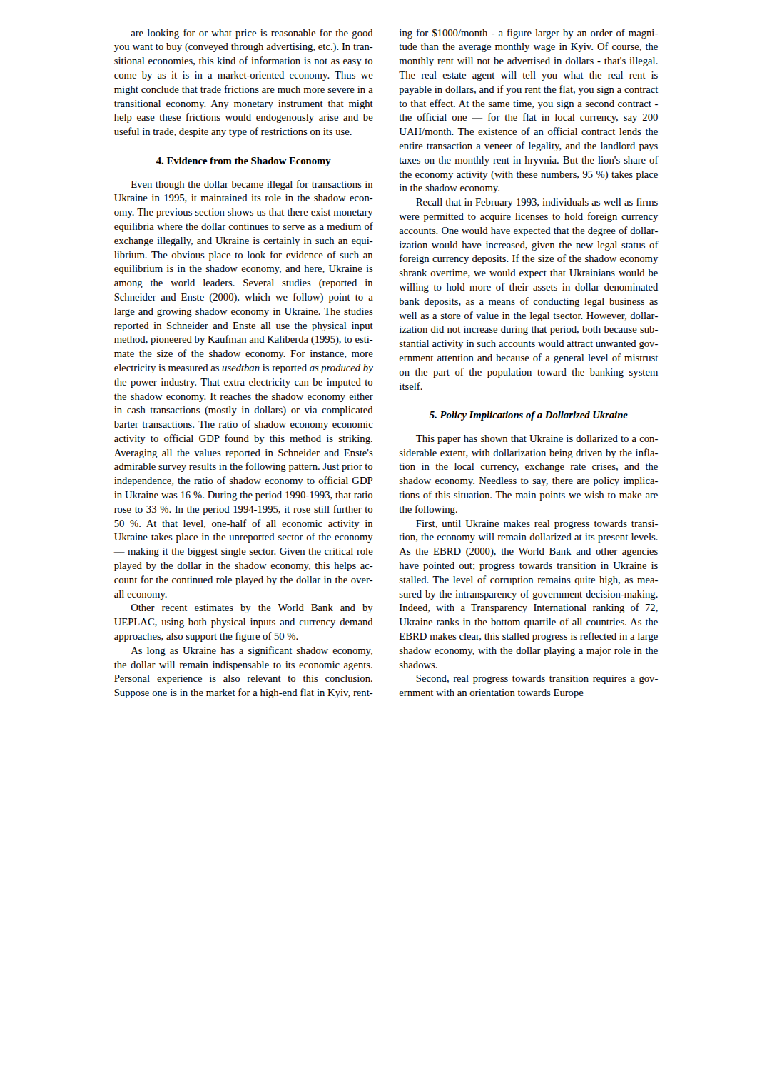are looking for or what price is reasonable for the good you want to buy (conveyed through advertising, etc.). In transitional economies, this kind of information is not as easy to come by as it is in a market-oriented economy. Thus we might conclude that trade frictions are much more severe in a transitional economy. Any monetary instrument that might help ease these frictions would endogenously arise and be useful in trade, despite any type of restrictions on its use.
4. Evidence from the Shadow Economy
Even though the dollar became illegal for transactions in Ukraine in 1995, it maintained its role in the shadow economy. The previous section shows us that there exist monetary equilibria where the dollar continues to serve as a medium of exchange illegally, and Ukraine is certainly in such an equilibrium. The obvious place to look for evidence of such an equilibrium is in the shadow economy, and here, Ukraine is among the world leaders. Several studies (reported in Schneider and Enste (2000), which we follow) point to a large and growing shadow economy in Ukraine. The studies reported in Schneider and Enste all use the physical input method, pioneered by Kaufman and Kaliberda (1995), to estimate the size of the shadow economy. For instance, more electricity is measured as usedtban is reported as produced by the power industry. That extra electricity can be imputed to the shadow economy. It reaches the shadow economy either in cash transactions (mostly in dollars) or via complicated barter transactions. The ratio of shadow economy economic activity to official GDP found by this method is striking. Averaging all the values reported in Schneider and Enste's admirable survey results in the following pattern. Just prior to independence, the ratio of shadow economy to official GDP in Ukraine was 16 %. During the period 1990-1993, that ratio rose to 33 %. In the period 1994-1995, it rose still further to 50 %. At that level, one-half of all economic activity in Ukraine takes place in the unreported sector of the economy — making it the biggest single sector. Given the critical role played by the dollar in the shadow economy, this helps account for the continued role played by the dollar in the overall economy.
Other recent estimates by the World Bank and by UEPLAC, using both physical inputs and currency demand approaches, also support the figure of 50 %.
As long as Ukraine has a significant shadow economy, the dollar will remain indispensable to its economic agents. Personal experience is also relevant to this conclusion. Suppose one is in the market for a high-end flat in Kyiv, renting for $1000/month - a figure larger by an order of magnitude than the average monthly wage in Kyiv. Of course, the monthly rent will not be advertised in dollars - that's illegal. The real estate agent will tell you what the real rent is payable in dollars, and if you rent the flat, you sign a contract to that effect. At the same time, you sign a second contract - the official one — for the flat in local currency, say 200 UAH/month. The existence of an official contract lends the entire transaction a veneer of legality, and the landlord pays taxes on the monthly rent in hryvnia. But the lion's share of the economy activity (with these numbers, 95 %) takes place in the shadow economy.
Recall that in February 1993, individuals as well as firms were permitted to acquire licenses to hold foreign currency accounts. One would have expected that the degree of dollarization would have increased, given the new legal status of foreign currency deposits. If the size of the shadow economy shrank overtime, we would expect that Ukrainians would be willing to hold more of their assets in dollar denominated bank deposits, as a means of conducting legal business as well as a store of value in the legal tsector. However, dollarization did not increase during that period, both because substantial activity in such accounts would attract unwanted government attention and because of a general level of mistrust on the part of the population toward the banking system itself.
5. Policy Implications of a Dollarized Ukraine
This paper has shown that Ukraine is dollarized to a considerable extent, with dollarization being driven by the inflation in the local currency, exchange rate crises, and the shadow economy. Needless to say, there are policy implications of this situation. The main points we wish to make are the following.
First, until Ukraine makes real progress towards transition, the economy will remain dollarized at its present levels. As the EBRD (2000), the World Bank and other agencies have pointed out; progress towards transition in Ukraine is stalled. The level of corruption remains quite high, as measured by the intransparency of government decision-making. Indeed, with a Transparency International ranking of 72, Ukraine ranks in the bottom quartile of all countries. As the EBRD makes clear, this stalled progress is reflected in a large shadow economy, with the dollar playing a major role in the shadows.
Second, real progress towards transition requires a government with an orientation towards Europe